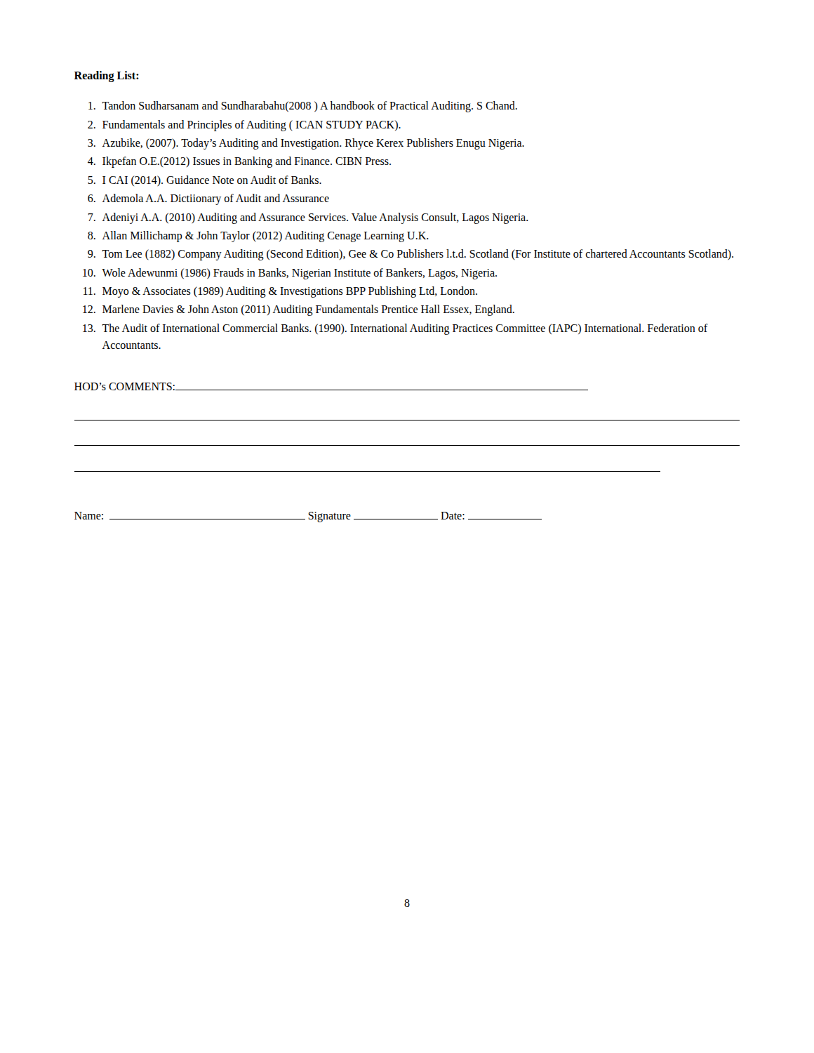Reading List:
Tandon Sudharsanam and Sundharabahu(2008 ) A handbook of Practical Auditing. S Chand.
Fundamentals and Principles of Auditing ( ICAN STUDY PACK).
Azubike, (2007). Today’s Auditing and Investigation. Rhyce Kerex Publishers Enugu Nigeria.
Ikpefan O.E.(2012) Issues in Banking and Finance. CIBN Press.
I CAI (2014). Guidance Note on Audit of Banks.
Ademola A.A. Dictiionary of Audit and Assurance
Adeniyi A.A. (2010) Auditing and Assurance Services. Value Analysis Consult, Lagos Nigeria.
Allan Millichamp & John Taylor (2012) Auditing Cenage Learning U.K.
Tom Lee (1882) Company Auditing (Second Edition), Gee & Co Publishers l.t.d. Scotland (For Institute of chartered Accountants Scotland).
Wole Adewunmi (1986) Frauds in Banks, Nigerian Institute of Bankers, Lagos, Nigeria.
Moyo & Associates (1989) Auditing & Investigations BPP Publishing Ltd, London.
Marlene Davies & John Aston (2011) Auditing Fundamentals Prentice Hall Essex, England.
The Audit of International Commercial Banks. (1990). International Auditing Practices Committee (IAPC) International. Federation of Accountants.
HOD’s COMMENTS:
Name: Signature Date:
8